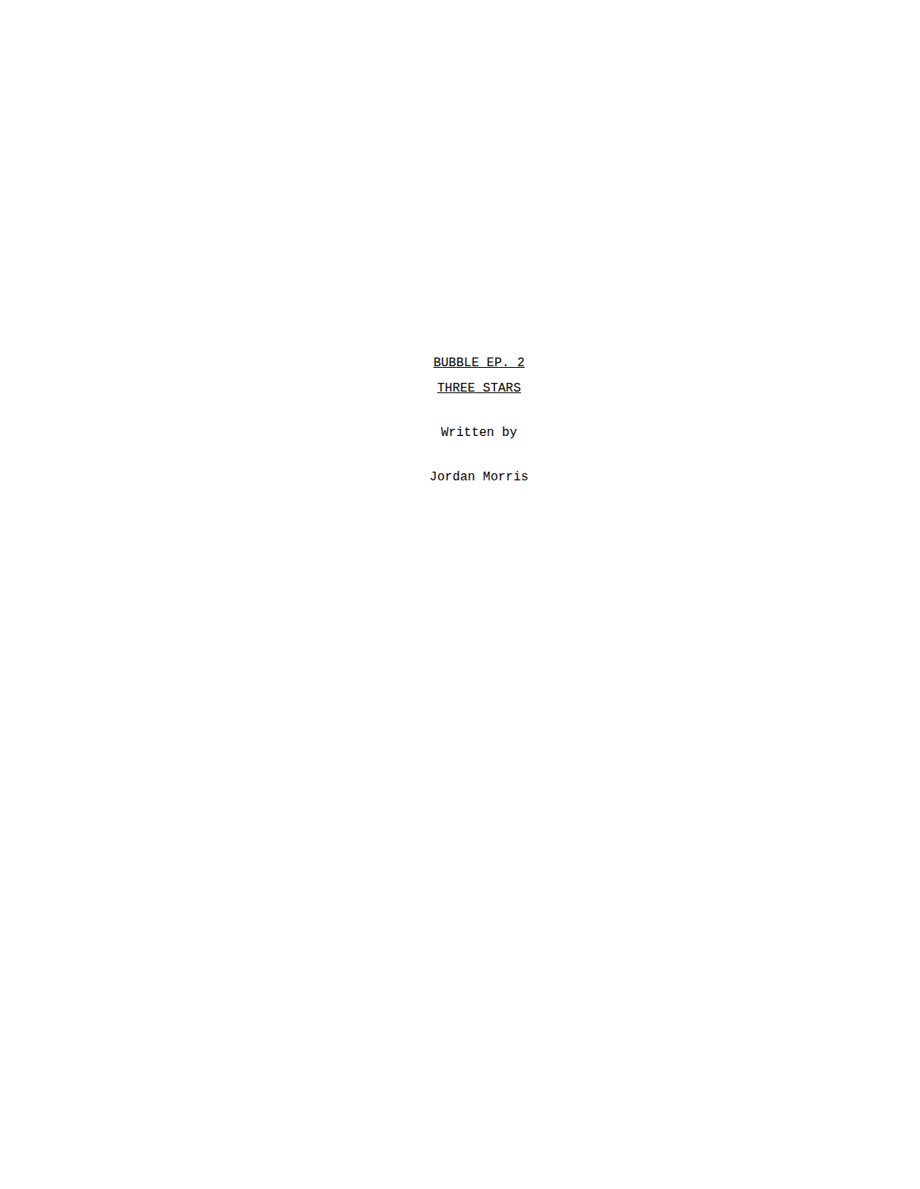BUBBLE EP. 2
THREE STARS
Written by
Jordan Morris